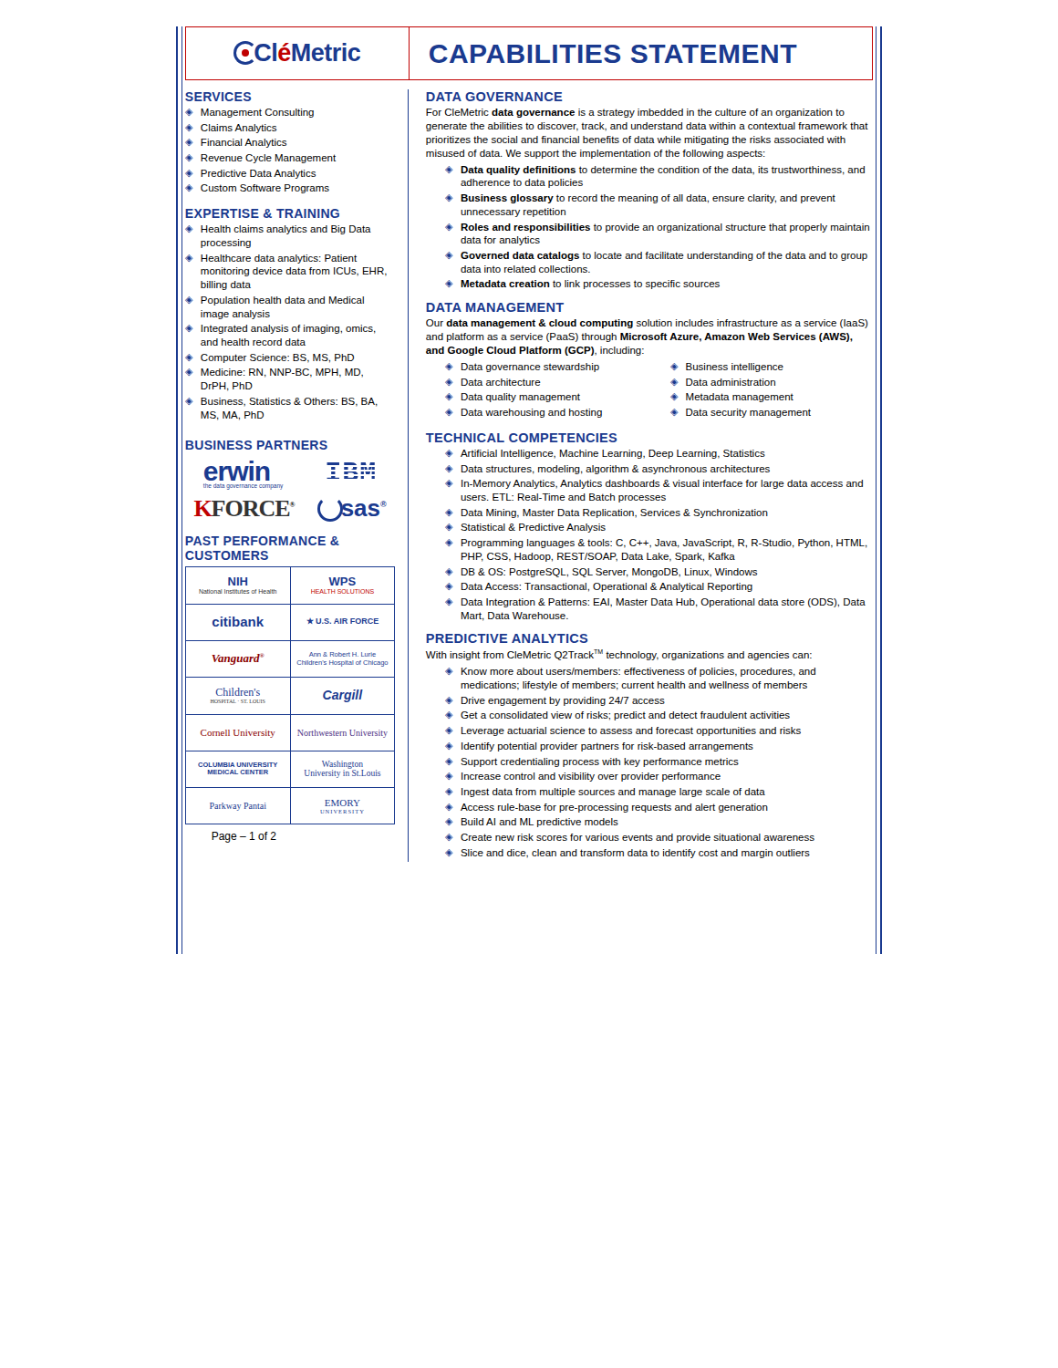CléMetric
CAPABILITIES STATEMENT
Services
Management Consulting
Claims Analytics
Financial Analytics
Revenue Cycle Management
Predictive Data Analytics
Custom Software Programs
Expertise & Training
Health claims analytics and Big Data processing
Healthcare data analytics: Patient monitoring device data from ICUs, EHR, billing data
Population health data and Medical image analysis
Integrated analysis of imaging, omics, and health record data
Computer Science: BS, MS, PhD
Medicine: RN, NNP-BC, MPH, MD, DrPH, PhD
Business, Statistics & Others: BS, BA, MS, MA, PhD
Business Partners
erwinthe data governance company
IBM
KFORCE®
sas®
Past Performance & Customers
| NIH National Institutes of Health | WPS HEALTH SOLUTIONS |
| citibank | ★ U.S. AIR FORCE |
| Vanguard ® | Ann & Robert H. Lurie Children's Hospital of Chicago |
| Children's HOSPITAL · ST. LOUIS | Cargill |
| Cornell University | Northwestern University |
| COLUMBIA UNIVERSITY MEDICAL CENTER | Washington University in St.Louis |
| Parkway Pantai | EMORY UNIVERSITY |
Page – 1 of 2
Data Governance
For CleMetric data governance is a strategy imbedded in the culture of an organization to generate the abilities to discover, track, and understand data within a contextual framework that prioritizes the social and financial benefits of data while mitigating the risks associated with misused of data. We support the implementation of the following aspects:
Data quality definitions to determine the condition of the data, its trustworthiness, and adherence to data policies
Business glossary to record the meaning of all data, ensure clarity, and prevent unnecessary repetition
Roles and responsibilities to provide an organizational structure that properly maintain data for analytics
Governed data catalogs to locate and facilitate understanding of the data and to group data into related collections.
Metadata creation to link processes to specific sources
Data Management
Our data management & cloud computing solution includes infrastructure as a service (IaaS) and platform as a service (PaaS) through Microsoft Azure, Amazon Web Services (AWS), and Google Cloud Platform (GCP), including:
Data governance stewardship
Data architecture
Data quality management
Data warehousing and hosting
Business intelligence
Data administration
Metadata management
Data security management
Technical Competencies
Artificial Intelligence, Machine Learning, Deep Learning, Statistics
Data structures, modeling, algorithm & asynchronous architectures
In-Memory Analytics, Analytics dashboards & visual interface for large data access and users. ETL: Real-Time and Batch processes
Data Mining, Master Data Replication, Services & Synchronization
Statistical & Predictive Analysis
Programming languages & tools: C, C++, Java, JavaScript, R, R-Studio, Python, HTML, PHP, CSS, Hadoop, REST/SOAP, Data Lake, Spark, Kafka
DB & OS: PostgreSQL, SQL Server, MongoDB, Linux, Windows
Data Access: Transactional, Operational & Analytical Reporting
Data Integration & Patterns: EAI, Master Data Hub, Operational data store (ODS), Data Mart, Data Warehouse.
Predictive Analytics
With insight from CleMetric Q2TrackTM technology, organizations and agencies can:
Know more about users/members: effectiveness of policies, procedures, and medications; lifestyle of members; current health and wellness of members
Drive engagement by providing 24/7 access
Get a consolidated view of risks; predict and detect fraudulent activities
Leverage actuarial science to assess and forecast opportunities and risks
Identify potential provider partners for risk-based arrangements
Support credentialing process with key performance metrics
Increase control and visibility over provider performance
Ingest data from multiple sources and manage large scale of data
Access rule-base for pre-processing requests and alert generation
Build AI and ML predictive models
Create new risk scores for various events and provide situational awareness
Slice and dice, clean and transform data to identify cost and margin outliers